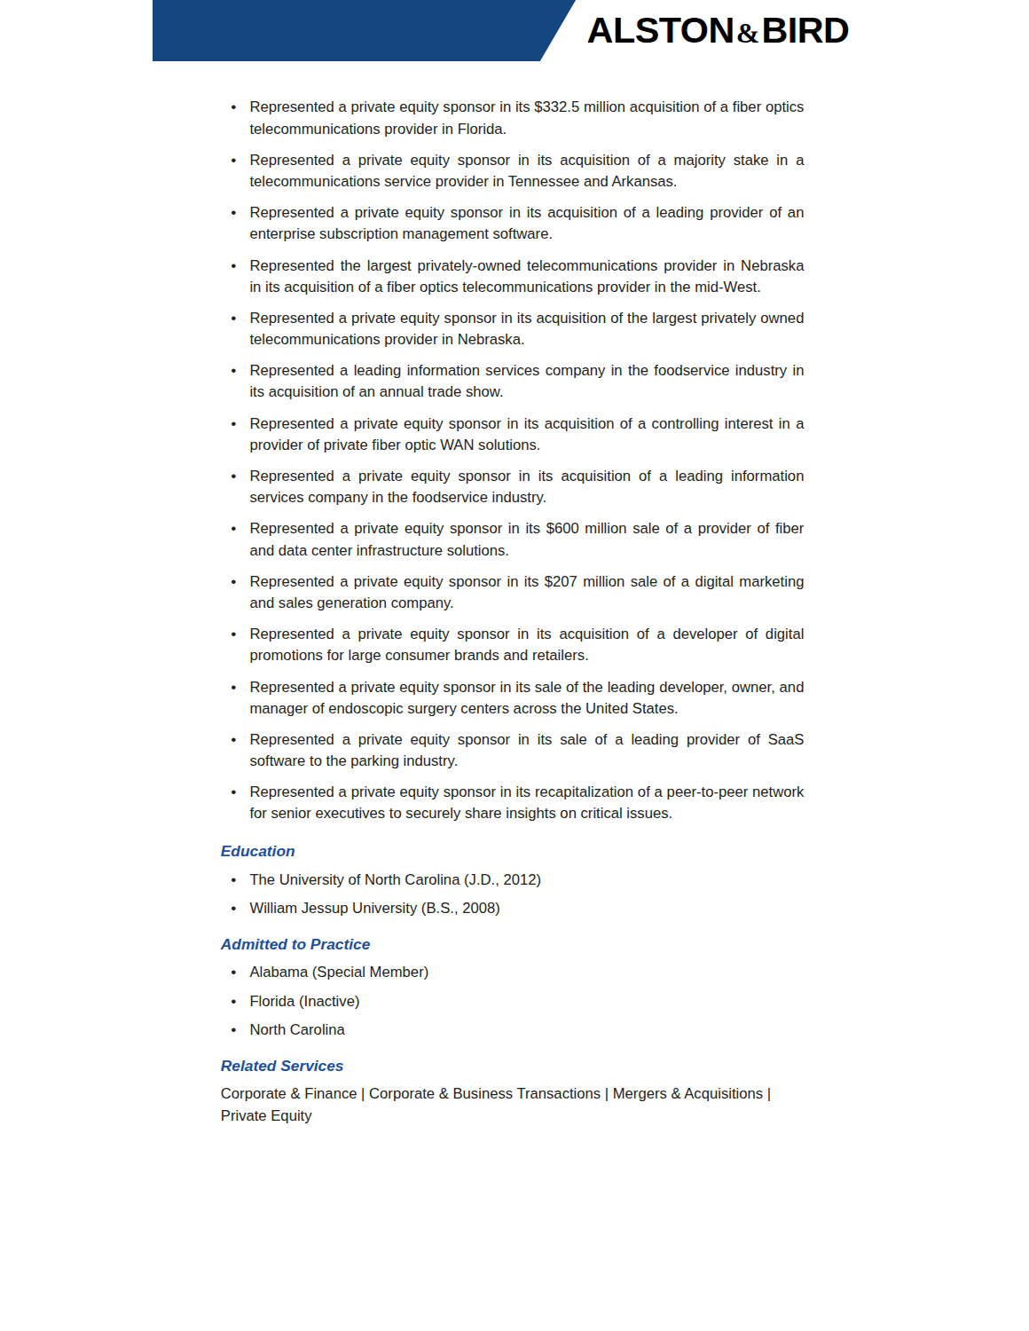ALSTON&BIRD
Represented a private equity sponsor in its $332.5 million acquisition of a fiber optics telecommunications provider in Florida.
Represented a private equity sponsor in its acquisition of a majority stake in a telecommunications service provider in Tennessee and Arkansas.
Represented a private equity sponsor in its acquisition of a leading provider of an enterprise subscription management software.
Represented the largest privately-owned telecommunications provider in Nebraska in its acquisition of a fiber optics telecommunications provider in the mid-West.
Represented a private equity sponsor in its acquisition of the largest privately owned telecommunications provider in Nebraska.
Represented a leading information services company in the foodservice industry in its acquisition of an annual trade show.
Represented a private equity sponsor in its acquisition of a controlling interest in a provider of private fiber optic WAN solutions.
Represented a private equity sponsor in its acquisition of a leading information services company in the foodservice industry.
Represented a private equity sponsor in its $600 million sale of a provider of fiber and data center infrastructure solutions.
Represented a private equity sponsor in its $207 million sale of a digital marketing and sales generation company.
Represented a private equity sponsor in its acquisition of a developer of digital promotions for large consumer brands and retailers.
Represented a private equity sponsor in its sale of the leading developer, owner, and manager of endoscopic surgery centers across the United States.
Represented a private equity sponsor in its sale of a leading provider of SaaS software to the parking industry.
Represented a private equity sponsor in its recapitalization of a peer-to-peer network for senior executives to securely share insights on critical issues.
Education
The University of North Carolina (J.D., 2012)
William Jessup University (B.S., 2008)
Admitted to Practice
Alabama (Special Member)
Florida (Inactive)
North Carolina
Related Services
Corporate & Finance | Corporate & Business Transactions | Mergers & Acquisitions | Private Equity